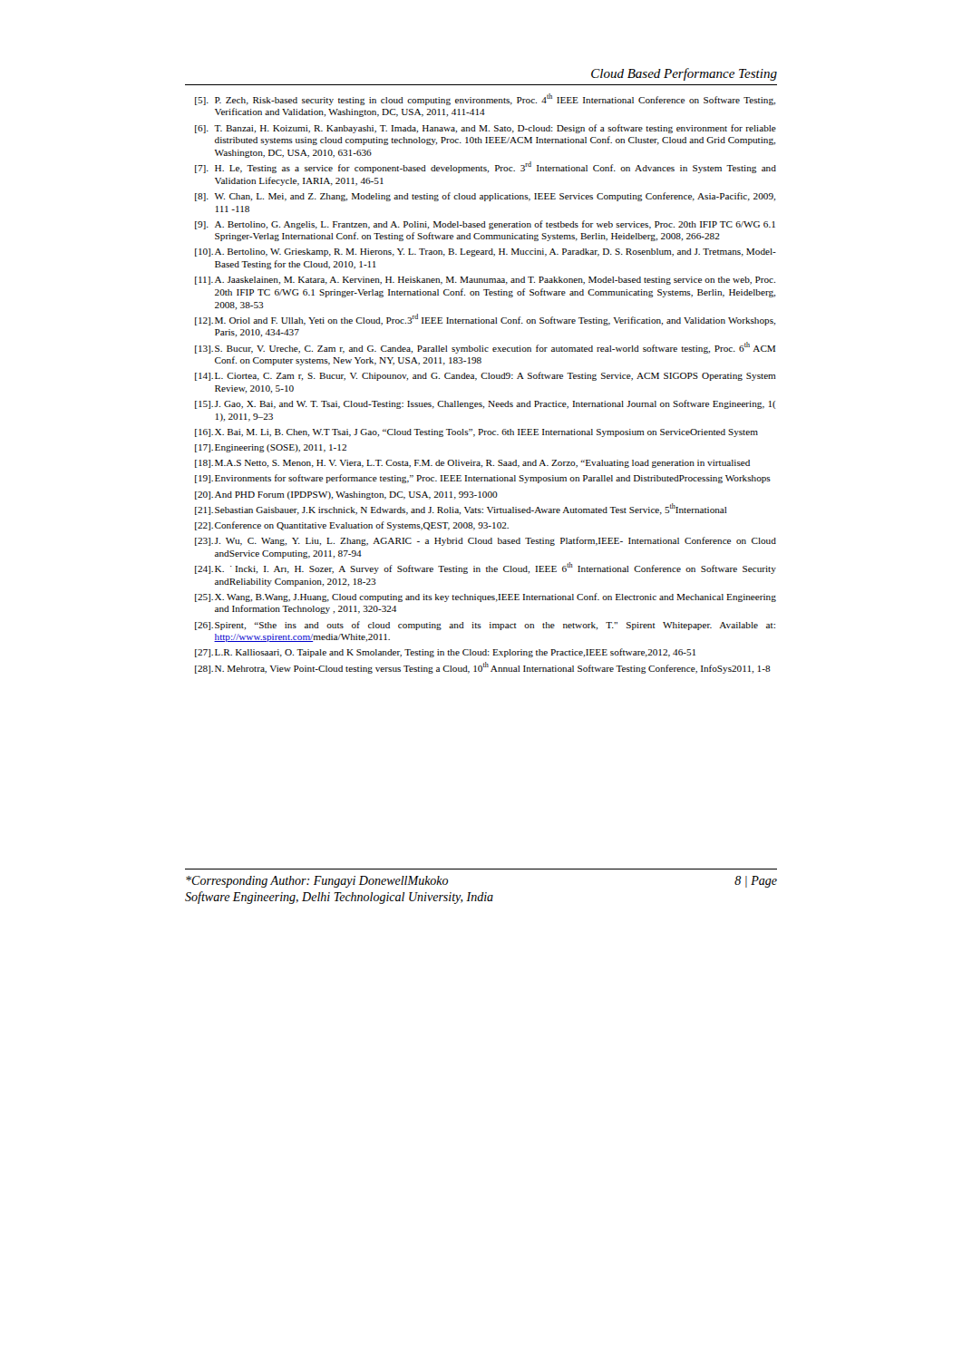Cloud Based Performance Testing
[5]. P. Zech, Risk-based security testing in cloud computing environments, Proc. 4th IEEE International Conference on Software Testing, Verification and Validation, Washington, DC, USA, 2011, 411-414
[6]. T. Banzai, H. Koizumi, R. Kanbayashi, T. Imada, Hanawa, and M. Sato, D-cloud: Design of a software testing environment for reliable distributed systems using cloud computing technology, Proc. 10th IEEE/ACM International Conf. on Cluster, Cloud and Grid Computing, Washington, DC, USA, 2010, 631-636
[7]. H. Le, Testing as a service for component-based developments, Proc. 3rd International Conf. on Advances in System Testing and Validation Lifecycle, IARIA, 2011, 46-51
[8]. W. Chan, L. Mei, and Z. Zhang, Modeling and testing of cloud applications, IEEE Services Computing Conference, Asia-Pacific, 2009, 111 -118
[9]. A. Bertolino, G. Angelis, L. Frantzen, and A. Polini, Model-based generation of testbeds for web services, Proc. 20th IFIP TC 6/WG 6.1 Springer-Verlag International Conf. on Testing of Software and Communicating Systems, Berlin, Heidelberg, 2008, 266-282
[10]. A. Bertolino, W. Grieskamp, R. M. Hierons, Y. L. Traon, B. Legeard, H. Muccini, A. Paradkar, D. S. Rosenblum, and J. Tretmans, Model-Based Testing for the Cloud, 2010, 1-11
[11]. A. Jaaskelainen, M. Katara, A. Kervinen, H. Heiskanen, M. Maunumaa, and T. Paakkonen, Model-based testing service on the web, Proc. 20th IFIP TC 6/WG 6.1 Springer-Verlag International Conf. on Testing of Software and Communicating Systems, Berlin, Heidelberg, 2008, 38-53
[12]. M. Oriol and F. Ullah, Yeti on the Cloud, Proc.3rd IEEE International Conf. on Software Testing, Verification, and Validation Workshops, Paris, 2010, 434-437
[13]. S. Bucur, V. Ureche, C. Zam r, and G. Candea, Parallel symbolic execution for automated real-world software testing, Proc. 6th ACM Conf. on Computer systems, New York, NY, USA, 2011, 183-198
[14]. L. Ciortea, C. Zam r, S. Bucur, V. Chipounov, and G. Candea, Cloud9: A Software Testing Service, ACM SIGOPS Operating System Review, 2010, 5-10
[15]. J. Gao, X. Bai, and W. T. Tsai, Cloud-Testing: Issues, Challenges, Needs and Practice, International Journal on Software Engineering, 1( 1), 2011, 9–23
[16]. X. Bai, M. Li, B. Chen, W.T Tsai, J Gao, “Cloud Testing Tools”, Proc. 6th IEEE International Symposium on ServiceOriented System
[17]. Engineering (SOSE), 2011, 1-12
[18]. M.A.S Netto, S. Menon, H. V. Viera, L.T. Costa, F.M. de Oliveira, R. Saad, and A. Zorzo, “Evaluating load generation in virtualised
[19]. Environments for software performance testing,” Proc. IEEE International Symposium on Parallel and DistributedProcessing Workshops
[20]. And PHD Forum (IPDPSW), Washington, DC, USA, 2011, 993-1000
[21]. Sebastian Gaisbauer, J.K irschnick, N Edwards, and J. Rolia, Vats: Virtualised-Aware Automated Test Service, 5thInternational
[22]. Conference on Quantitative Evaluation of Systems,QEST, 2008, 93-102.
[23]. J. Wu, C. Wang, Y. Liu, L. Zhang, AGARIC - a Hybrid Cloud based Testing Platform,IEEE- International Conference on Cloud andService Computing, 2011, 87-94
[24]. K. ˙Incki, I. Arı, H. Sozer, A Survey of Software Testing in the Cloud, IEEE 6th International Conference on Software Security andReliability Companion, 2012, 18-23
[25]. X. Wang, B.Wang, J.Huang, Cloud computing and its key techniques,IEEE International Conf. on Electronic and Mechanical Engineering and Information Technology , 2011, 320-324
[26]. Spirent, “Sthe ins and outs of cloud computing and its impact on the network, T." Spirent Whitepaper. Available at: http://www.spirent.com/media/White,2011.
[27]. L.R. Kalliosaari, O. Taipale and K Smolander, Testing in the Cloud: Exploring the Practice,IEEE software,2012, 46-51
[28]. N. Mehrotra, View Point-Cloud testing versus Testing a Cloud, 10th Annual International Software Testing Conference, InfoSys2011, 1-8
*Corresponding Author: Fungayi DonewellMukoko Software Engineering, Delhi Technological University, India
8 | Page